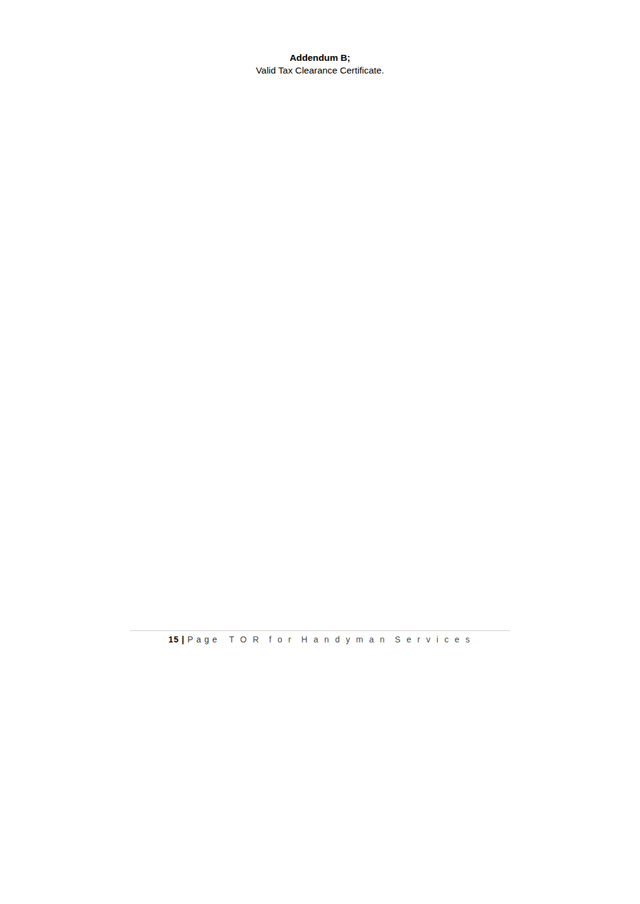Addendum B;
Valid Tax Clearance Certificate.
15 | P a g e T O R f o r H a n d y m a n S e r v i c e s